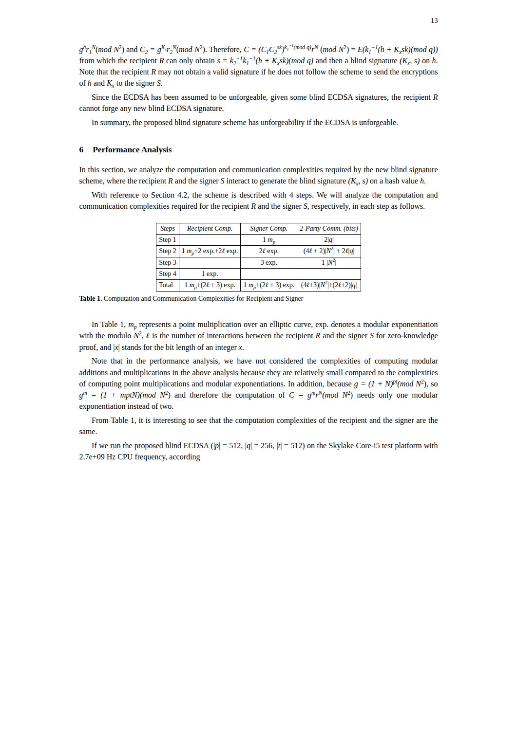13
ghr1N(mod N2) and C2 = gKxr2N(mod N2). Therefore, C = (C1C2sk)k1−1(mod q)rN (mod N2) = E(k1−1(h + Kxsk)(mod q)) from which the recipient R can only obtain s = k2−1k1−1(h + Kxsk)(mod q) and then a blind signature (Kx, s) on h. Note that the recipient R may not obtain a valid signature if he does not follow the scheme to send the encryptions of h and Kx to the signer S.
Since the ECDSA has been assumed to be unforgeable, given some blind ECDSA signatures, the recipient R cannot forge any new blind ECDSA signature.
In summary, the proposed blind signature scheme has unforgeability if the ECDSA is unforgeable.
6 Performance Analysis
In this section, we analyze the computation and communication complexities required by the new blind signature scheme, where the recipient R and the signer S interact to generate the blind signature (Kx, s) on a hash value h.
With reference to Section 4.2, the scheme is described with 4 steps. We will analyze the computation and communication complexities required for the recipient R and the signer S, respectively, in each step as follows.
| Steps | Recipient Comp. | Signer Comp. | 2-Party Comm. (bits) |
| --- | --- | --- | --- |
| Step 1 | | 1 m p | 2/ q / |
| Step 2 | 1 m p +2 exp.+2 ℓ exp. | 2 ℓ exp. | (4 ℓ + 2)/ N 2 / + 2 ℓ / q / |
| Step 3 | | 3 exp. | 1 / N 2 / |
| Step 4 | 1 exp. | | |
| Total | 1 m p +(2 ℓ + 3) exp. | 1 m p +(2 ℓ + 3) exp. | (4 ℓ +3)/ N 2 /+(2 ℓ +2)/ q / |
Table 1. Computation and Communication Complexities for Recipient and Signer
In Table 1, mp represents a point multiplication over an elliptic curve, exp. denotes a modular exponentiation with the modulo N2, ℓ is the number of interactions between the recipient R and the signer S for zero-knowledge proof, and |x| stands for the bit length of an integer x.
Note that in the performance analysis, we have not considered the complexities of computing modular additions and multiplications in the above analysis because they are relatively small compared to the complexities of computing point multiplications and modular exponentiations. In addition, because g = (1 + N)pt(mod N2), so gm = (1 + mptN)(mod N2) and therefore the computation of C = gmrN(mod N2) needs only one modular exponentiation instead of two.
From Table 1, it is interesting to see that the computation complexities of the recipient and the signer are the same.
If we run the proposed blind ECDSA (|p| = 512, |q| = 256, |t| = 512) on the Skylake Core-i5 test platform with 2.7e+09 Hz CPU frequency, according